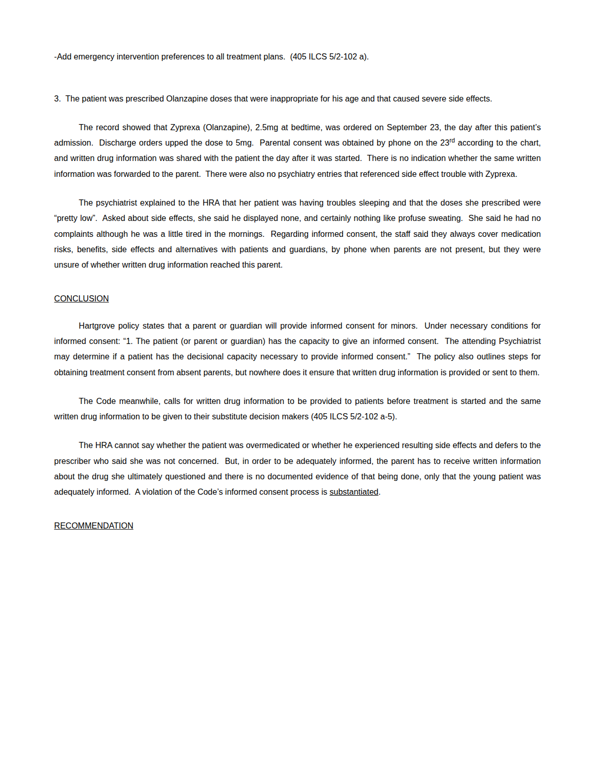-Add emergency intervention preferences to all treatment plans. (405 ILCS 5/2-102 a).
3. The patient was prescribed Olanzapine doses that were inappropriate for his age and that caused severe side effects.
The record showed that Zyprexa (Olanzapine), 2.5mg at bedtime, was ordered on September 23, the day after this patient’s admission. Discharge orders upped the dose to 5mg. Parental consent was obtained by phone on the 23rd according to the chart, and written drug information was shared with the patient the day after it was started. There is no indication whether the same written information was forwarded to the parent. There were also no psychiatry entries that referenced side effect trouble with Zyprexa.
The psychiatrist explained to the HRA that her patient was having troubles sleeping and that the doses she prescribed were “pretty low”. Asked about side effects, she said he displayed none, and certainly nothing like profuse sweating. She said he had no complaints although he was a little tired in the mornings. Regarding informed consent, the staff said they always cover medication risks, benefits, side effects and alternatives with patients and guardians, by phone when parents are not present, but they were unsure of whether written drug information reached this parent.
CONCLUSION
Hartgrove policy states that a parent or guardian will provide informed consent for minors. Under necessary conditions for informed consent: “1. The patient (or parent or guardian) has the capacity to give an informed consent. The attending Psychiatrist may determine if a patient has the decisional capacity necessary to provide informed consent.” The policy also outlines steps for obtaining treatment consent from absent parents, but nowhere does it ensure that written drug information is provided or sent to them.
The Code meanwhile, calls for written drug information to be provided to patients before treatment is started and the same written drug information to be given to their substitute decision makers (405 ILCS 5/2-102 a-5).
The HRA cannot say whether the patient was overmedicated or whether he experienced resulting side effects and defers to the prescriber who said she was not concerned. But, in order to be adequately informed, the parent has to receive written information about the drug she ultimately questioned and there is no documented evidence of that being done, only that the young patient was adequately informed. A violation of the Code’s informed consent process is substantiated.
RECOMMENDATION